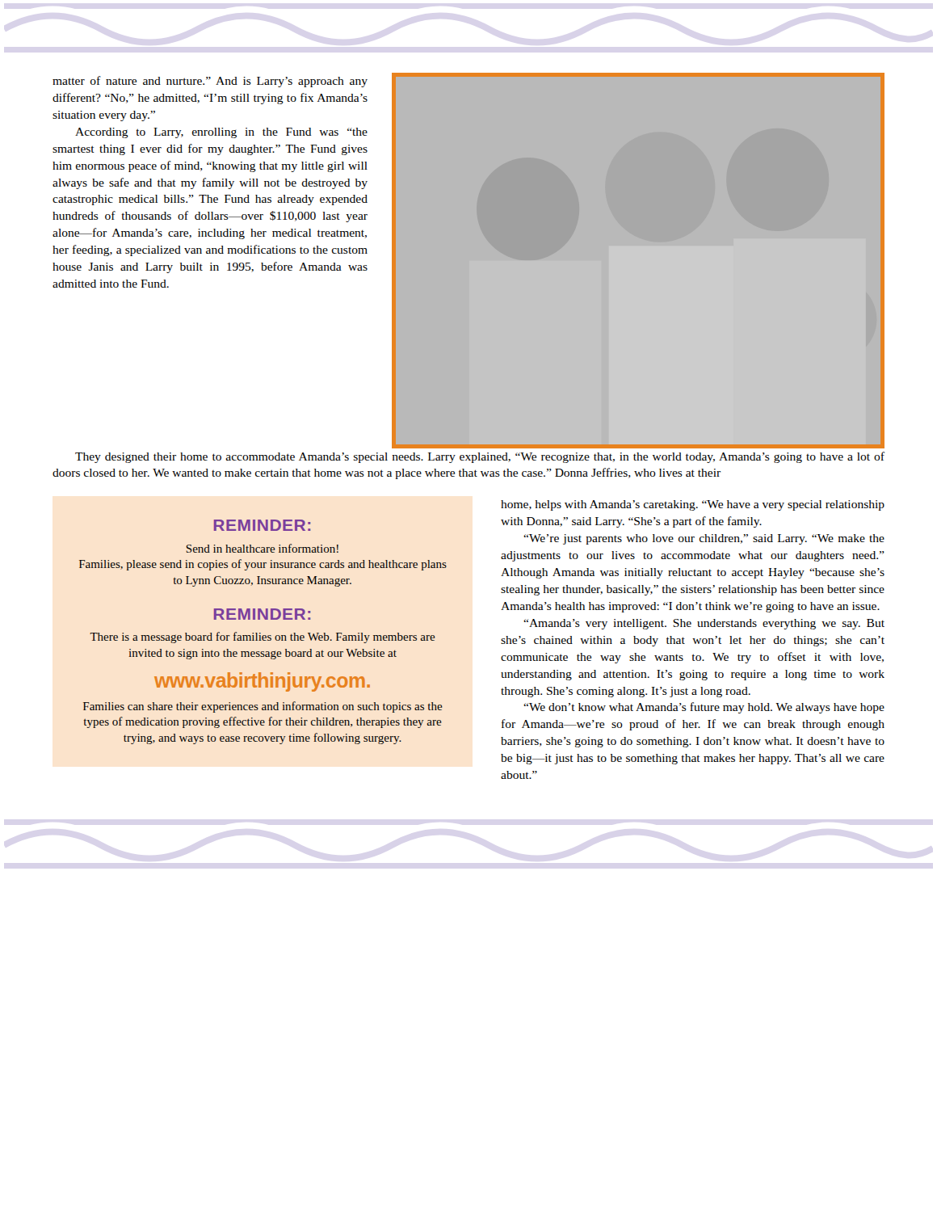matter of nature and nurture.” And is Larry’s approach any different? “No,” he admitted, “I’m still trying to fix Amanda’s situation every day.”
According to Larry, enrolling in the Fund was “the smartest thing I ever did for my daughter.” The Fund gives him enormous peace of mind, “knowing that my little girl will always be safe and that my family will not be destroyed by catastrophic medical bills.” The Fund has already expended hundreds of thousands of dollars—over $110,000 last year alone—for Amanda’s care, including her medical treatment, her feeding, a specialized van and modifications to the custom house Janis and Larry built in 1995, before Amanda was admitted into the Fund.
They designed their home to accommodate Amanda’s special needs. Larry explained, “We recognize that, in the world today, Amanda’s going to have a lot of doors closed to her. We wanted to make certain that home was not a place where that was the case.” Donna Jeffries, who lives at their
REMINDER:
Send in healthcare information!
Families, please send in copies of your insurance cards and healthcare plans to Lynn Cuozzo, Insurance Manager.
REMINDER:
There is a message board for families on the Web. Family members are invited to sign into the message board at our Website at
www.vabirthinjury.com.
Families can share their experiences and information on such topics as the types of medication proving effective for their children, therapies they are trying, and ways to ease recovery time following surgery.
home, helps with Amanda’s caretaking. “We have a very special relationship with Donna,” said Larry. “She’s a part of the family.
“We’re just parents who love our children,” said Larry. “We make the adjustments to our lives to accommodate what our daughters need.” Although Amanda was initially reluctant to accept Hayley “because she’s stealing her thunder, basically,” the sisters’ relationship has been better since Amanda’s health has improved: “I don’t think we’re going to have an issue.
“Amanda’s very intelligent. She understands everything we say. But she’s chained within a body that won’t let her do things; she can’t communicate the way she wants to. We try to offset it with love, understanding and attention. It’s going to require a long time to work through. She’s coming along. It’s just a long road.
“We don’t know what Amanda’s future may hold. We always have hope for Amanda—we’re so proud of her. If we can break through enough barriers, she’s going to do something. I don’t know what. It doesn’t have to be big—it just has to be something that makes her happy. That’s all we care about.”